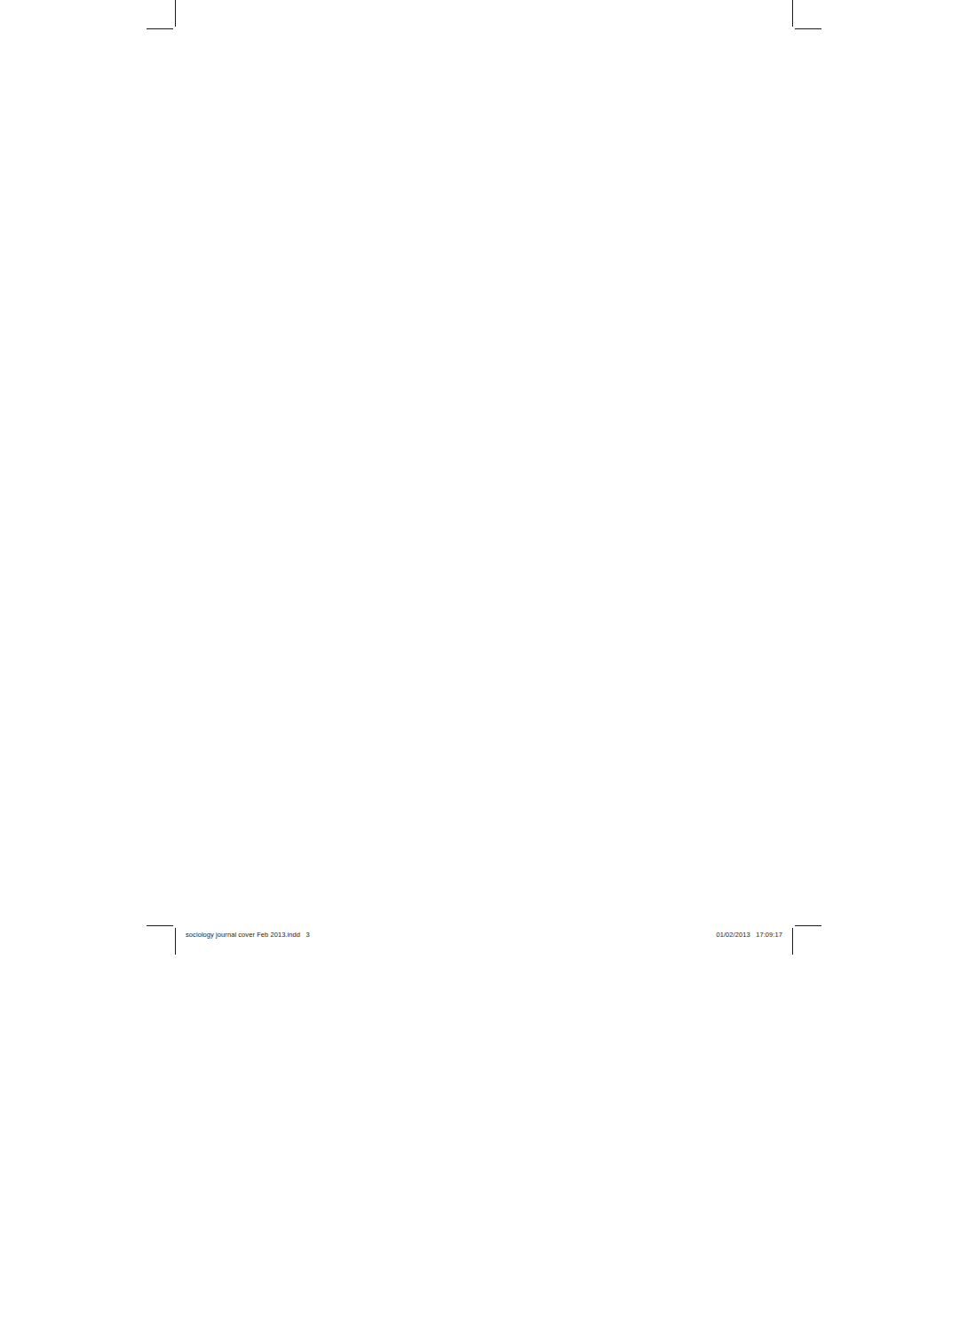sociology journal cover Feb 2013.indd 3 01/02/2013 17:09:17